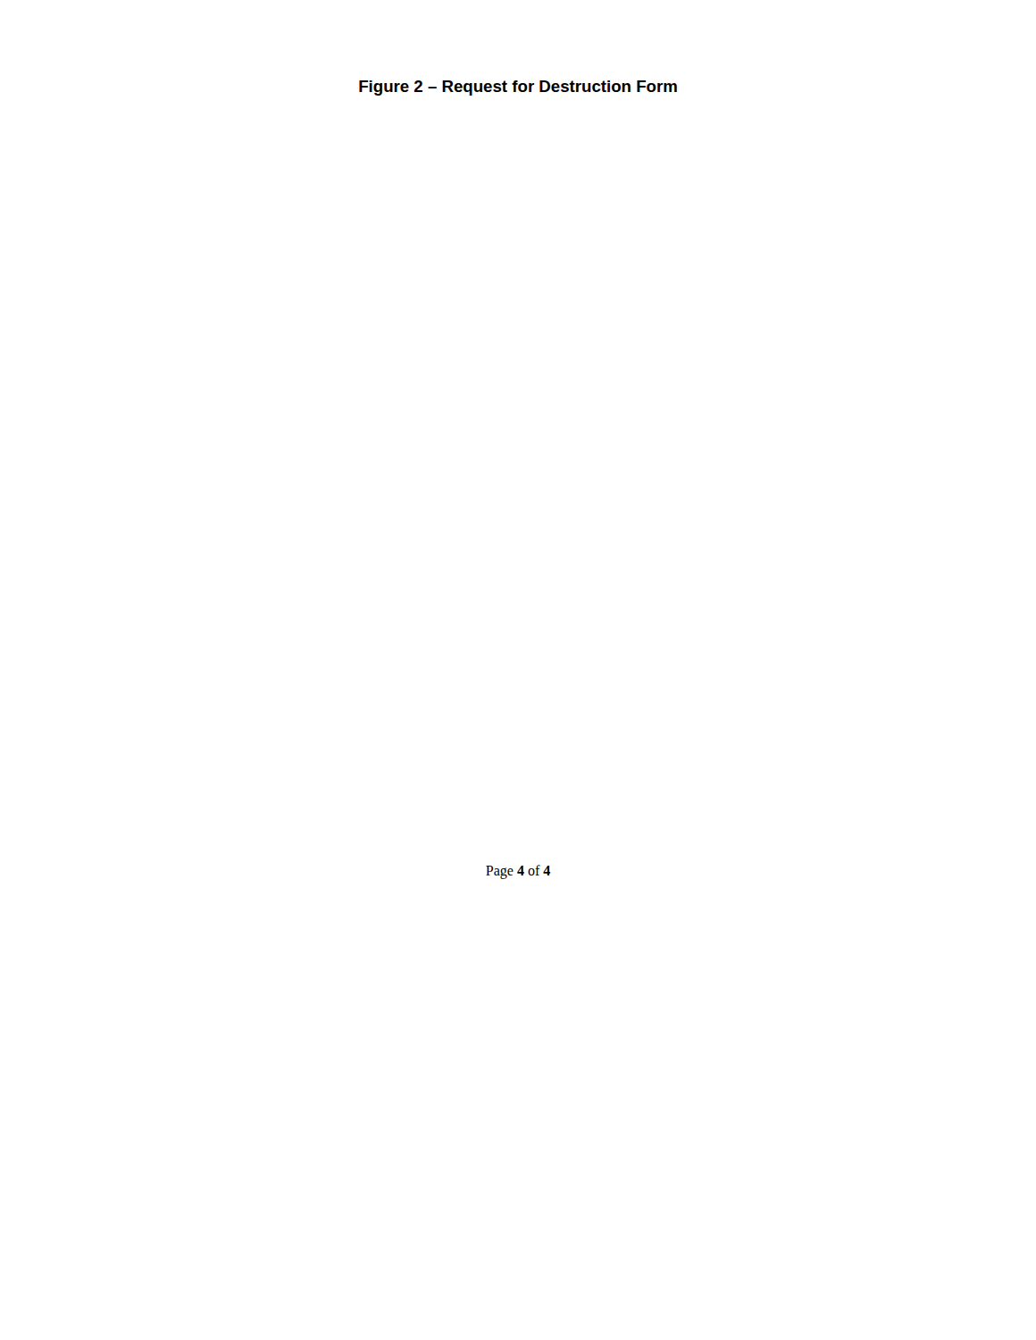Figure 2 – Request for Destruction Form
Page 4 of 4